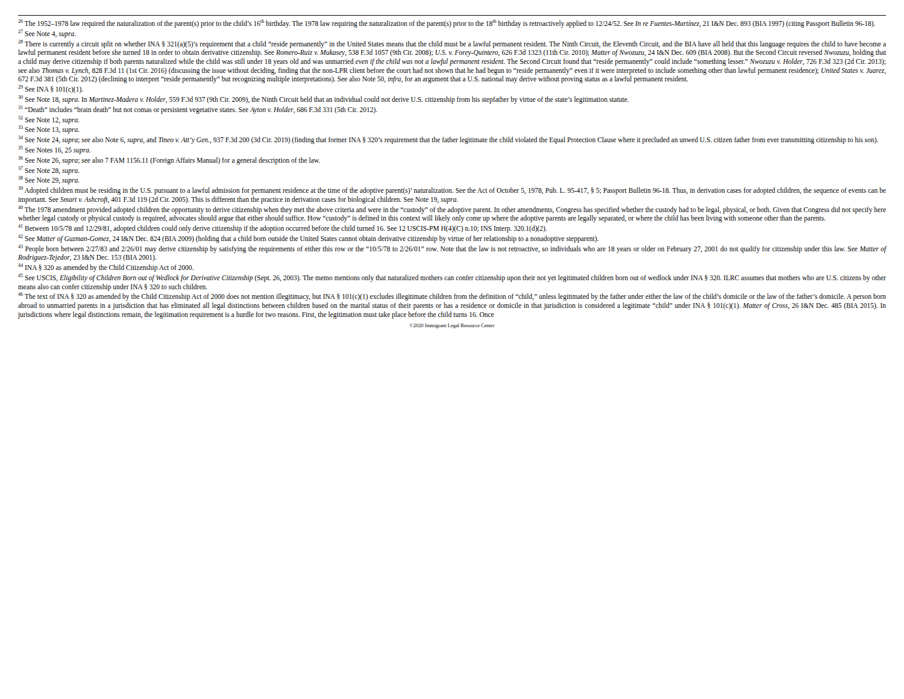26 The 1952–1978 law required the naturalization of the parent(s) prior to the child’s 16th birthday. The 1978 law requiring the naturalization of the parent(s) prior to the 18th birthday is retroactively applied to 12/24/52. See In re Fuentes-Martínez, 21 I&N Dec. 893 (BIA 1997) (citing Passport Bulletin 96-18).
27 See Note 4, supra.
28 There is currently a circuit split on whether INA § 321(a)(5)’s requirement that a child “reside permanently” in the United States means that the child must be a lawful permanent resident. The Ninth Circuit, the Eleventh Circuit, and the BIA have all held that this language requires the child to have become a lawful permanent resident before she turned 18 in order to obtain derivative citizenship. See Romero-Ruiz v. Mukasey, 538 F.3d 1057 (9th Cir. 2008); U.S. v. Forey-Quintero, 626 F.3d 1323 (11th Cir. 2010); Matter of Nwozuzu, 24 I&N Dec. 609 (BIA 2008). But the Second Circuit reversed Nwozuzu, holding that a child may derive citizenship if both parents naturalized while the child was still under 18 years old and was unmarried even if the child was not a lawful permanent resident. The Second Circuit found that “reside permanently” could include “something lesser.” Nwozuzu v. Holder, 726 F.3d 323 (2d Cir. 2013); see also Thomas v. Lynch, 828 F.3d 11 (1st Cir. 2016) (discussing the issue without deciding, finding that the non-LPR client before the court had not shown that he had begun to “reside permanently” even if it were interpreted to include something other than lawful permanent residence); United States v. Juarez, 672 F.3d 381 (5th Cir. 2012) (declining to interpret “reside permanently” but recognizing multiple interpretations). See also Note 50, infra, for an argument that a U.S. national may derive without proving status as a lawful permanent resident.
29 See INA § 101(c)(1).
30 See Note 18, supra. In Martinez-Madera v. Holder, 559 F.3d 937 (9th Cir. 2009), the Ninth Circuit held that an individual could not derive U.S. citizenship from his stepfather by virtue of the state’s legitimation statute.
31 “Death” includes “brain death” but not comas or persistent vegetative states. See Ayton v. Holder, 686 F.3d 331 (5th Cir. 2012).
32 See Note 12, supra.
33 See Note 13, supra.
34 See Note 24, supra; see also Note 6, supra, and Tineo v. Att’y Gen., 937 F.3d 200 (3d Cir. 2019) (finding that former INA § 320’s requirement that the father legitimate the child violated the Equal Protection Clause where it precluded an unwed U.S. citizen father from ever transmitting citizenship to his son).
35 See Notes 16, 25 supra.
36 See Note 26, supra; see also 7 FAM 1156.11 (Foreign Affairs Manual) for a general description of the law.
37 See Note 28, supra.
38 See Note 29, supra.
39 Adopted children must be residing in the U.S. pursuant to a lawful admission for permanent residence at the time of the adoptive parent(s)’ naturalization. See the Act of October 5, 1978, Pub. L. 95-417, § 5; Passport Bulletin 96-18. Thus, in derivation cases for adopted children, the sequence of events can be important. See Smart v. Ashcroft, 401 F.3d 119 (2d Cir. 2005). This is different than the practice in derivation cases for biological children. See Note 19, supra.
40 The 1978 amendment provided adopted children the opportunity to derive citizenship when they met the above criteria and were in the “custody” of the adoptive parent. In other amendments, Congress has specified whether the custody had to be legal, physical, or both. Given that Congress did not specify here whether legal custody or physical custody is required, advocates should argue that either should suffice. How “custody” is defined in this context will likely only come up where the adoptive parents are legally separated, or where the child has been living with someone other than the parents.
41 Between 10/5/78 and 12/29/81, adopted children could only derive citizenship if the adoption occurred before the child turned 16. See 12 USCIS-PM H(4)(C) n.10; INS Interp. 320.1(d)(2).
42 See Matter of Guzman-Gomez, 24 I&N Dec. 824 (BIA 2009) (holding that a child born outside the United States cannot obtain derivative citizenship by virtue of her relationship to a nonadoptive stepparent).
43 People born between 2/27/83 and 2/26/01 may derive citizenship by satisfying the requirements of either this row or the “10/5/78 to 2/26/01” row. Note that the law is not retroactive, so individuals who are 18 years or older on February 27, 2001 do not qualify for citizenship under this law. See Matter of Rodriguez-Tejedor, 23 I&N Dec. 153 (BIA 2001).
44 INA § 320 as amended by the Child Citizenship Act of 2000.
45 See USCIS, Eligibility of Children Born out of Wedlock for Derivative Citizenship (Sept. 26, 2003). The memo mentions only that naturalized mothers can confer citizenship upon their not yet legitimated children born out of wedlock under INA § 320. ILRC assumes that mothers who are U.S. citizens by other means also can confer citizenship under INA § 320 to such children.
46 The text of INA § 320 as amended by the Child Citizenship Act of 2000 does not mention illegitimacy, but INA § 101(c)(1) excludes illegitimate children from the definition of “child,” unless legitimated by the father under either the law of the child’s domicile or the law of the father’s domicile. A person born abroad to unmarried parents in a jurisdiction that has eliminated all legal distinctions between children based on the marital status of their parents or has a residence or domicile in that jurisdiction is considered a legitimate “child” under INA § 101(c)(1). Matter of Cross, 26 I&N Dec. 485 (BIA 2015). In jurisdictions where legal distinctions remain, the legitimation requirement is a hurdle for two reasons. First, the legitimation must take place before the child turns 16. Once
©2020 Immigrant Legal Resource Center